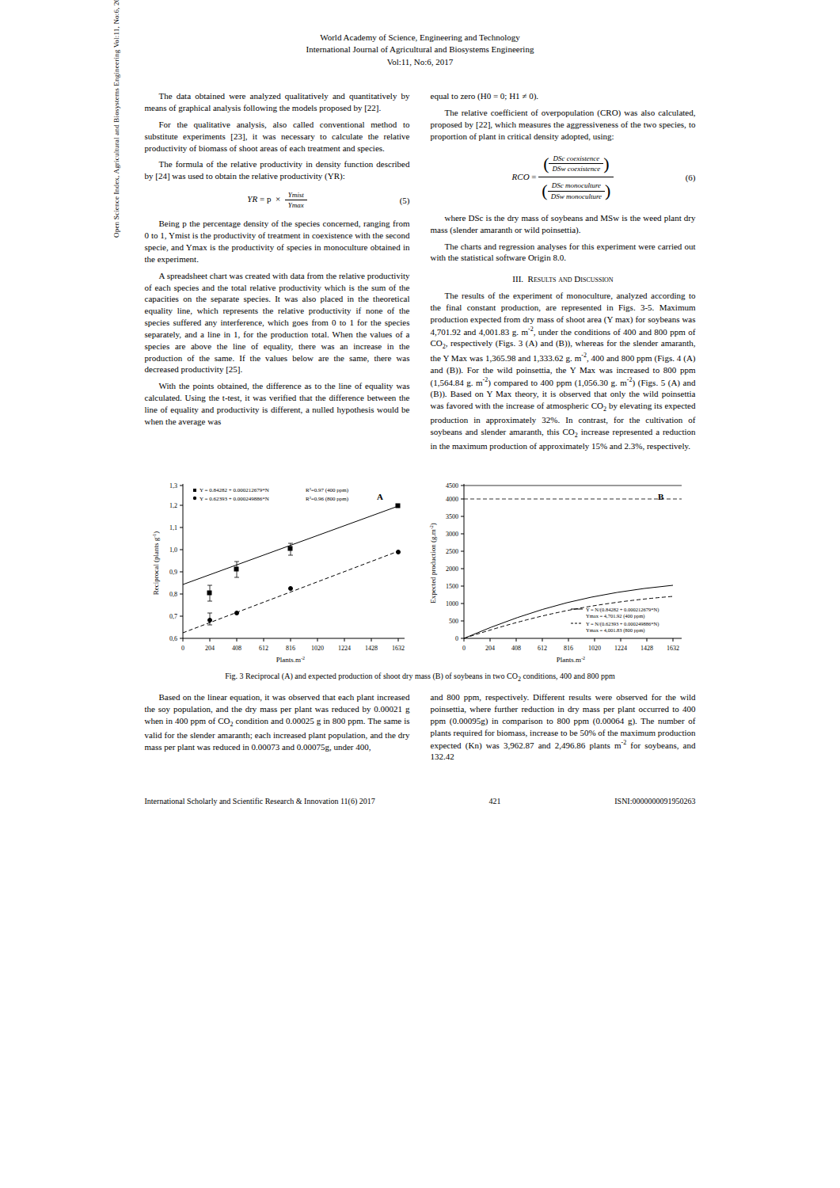Open Science Index, Agricultural and Biosystems Engineering Vol:11, No:6, 2017 publications.waset.org/10007219/pdf
World Academy of Science, Engineering and Technology
International Journal of Agricultural and Biosystems Engineering
Vol:11, No:6, 2017
The data obtained were analyzed qualitatively and quantitatively by means of graphical analysis following the models proposed by [22].
For the qualitative analysis, also called conventional method to substitute experiments [23], it was necessary to calculate the relative productivity of biomass of shoot areas of each treatment and species.
The formula of the relative productivity in density function described by [24] was used to obtain the relative productivity (YR):
YR = p × Ymist Ymax (5)
Being p the percentage density of the species concerned, ranging from 0 to 1, Ymist is the productivity of treatment in coexistence with the second specie, and Ymax is the productivity of species in monoculture obtained in the experiment.
A spreadsheet chart was created with data from the relative productivity of each species and the total relative productivity which is the sum of the capacities on the separate species. It was also placed in the theoretical equality line, which represents the relative productivity if none of the species suffered any interference, which goes from 0 to 1 for the species separately, and a line in 1, for the production total. When the values of a species are above the line of equality, there was an increase in the production of the same. If the values below are the same, there was decreased productivity [25].
With the points obtained, the difference as to the line of equality was calculated. Using the t-test, it was verified that the difference between the line of equality and productivity is different, a nulled hypothesis would be when the average was
equal to zero (H0 = 0; H1 ≠ 0).
The relative coefficient of overpopulation (CRO) was also calculated, proposed by [22], which measures the aggressiveness of the two species, to proportion of plant in critical density adopted, using:
RCO = (DSc coexistence DSw coexistence) (DSc monoculture DSw monoculture) (6)
where DSc is the dry mass of soybeans and MSw is the weed plant dry mass (slender amaranth or wild poinsettia).
The charts and regression analyses for this experiment were carried out with the statistical software Origin 8.0.
III. Results and Discussion
The results of the experiment of monoculture, analyzed according to the final constant production, are represented in Figs. 3-5. Maximum production expected from dry mass of shoot area (Y max) for soybeans was 4,701.92 and 4,001.83 g. m-2, under the conditions of 400 and 800 ppm of CO2, respectively (Figs. 3 (A) and (B)), whereas for the slender amaranth, the Y Max was 1,365.98 and 1,333.62 g. m-2, 400 and 800 ppm (Figs. 4 (A) and (B)). For the wild poinsettia, the Y Max was increased to 800 ppm (1,564.84 g. m-2) compared to 400 ppm (1,056.30 g. m-2) (Figs. 5 (A) and (B)). Based on Y Max theory, it is observed that only the wild poinsettia was favored with the increase of atmospheric CO2 by elevating its expected production in approximately 32%. In contrast, for the cultivation of soybeans and slender amaranth, this CO2 increase represented a reduction in the maximum production of approximately 15% and 2.3%, respectively.
0,6 0,7 0,8 0,9 1,0 1,1 1,2 1,3 0 204 408 612 816 1020 1224 1428 1632 Plants.m-2 Reciprocal (plants g-1) A Y = 0.84282 + 0.000212679*N R²=0.97 (400 ppm) Y = 0.62393 + 0.000249886*N R²=0.96 (800 ppm) 0 500 1000 1500 2000 2500 3000 3500 4000 4500 0 204 408 612 816 1020 1224 1428 1632 Plants.m-2 Expected production (g.m-2) B Y = N/(0.84282 + 0.000212679*N) Ymax = 4,701.92 (400 ppm) Y = N/(0.62393 + 0.000249886*N) Ymax = 4,001.83 (800 ppm)
Fig. 3 Reciprocal (A) and expected production of shoot dry mass (B) of soybeans in two CO2 conditions, 400 and 800 ppm
Based on the linear equation, it was observed that each plant increased the soy population, and the dry mass per plant was reduced by 0.00021 g when in 400 ppm of CO2 condition and 0.00025 g in 800 ppm. The same is valid for the slender amaranth; each increased plant population, and the dry mass per plant was reduced in 0.00073 and 0.00075g, under 400,
and 800 ppm, respectively. Different results were observed for the wild poinsettia, where further reduction in dry mass per plant occurred to 400 ppm (0.00095g) in comparison to 800 ppm (0.00064 g). The number of plants required for biomass, increase to be 50% of the maximum production expected (Kn) was 3,962.87 and 2,496.86 plants m-2 for soybeans, and 132.42
International Scholarly and Scientific Research & Innovation 11(6) 2017 421 ISNI:0000000091950263